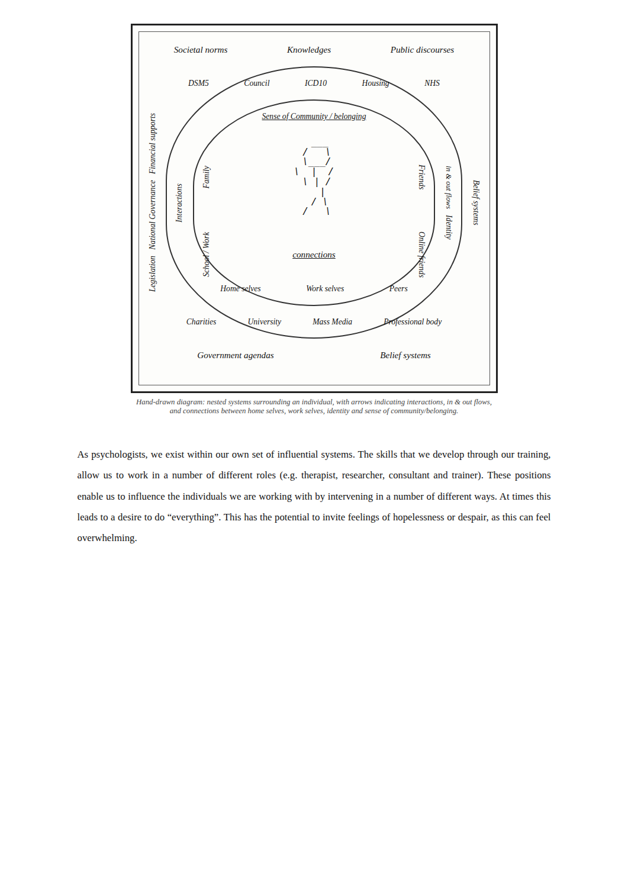Societal norms Knowledges Public discourses
Legislation National Governance Financial supports
DSM5 Council ICD10 Housing NHS
Interactions
Sense of Community / belonging
Family
___ / \ \___/ \ | / \ | / | / \ / \
Friends
School / Work
connections
Online friends
Home selves Work selves Peers
in & out flows Identity
Charities University Mass Media Professional body
Belief systems
Government agendas Belief systems
Hand-drawn diagram: nested systems surrounding an individual, with arrows indicating interactions, in & out flows, and connections between home selves, work selves, identity and sense of community/belonging.
As psychologists, we exist within our own set of influential systems. The skills that we develop through our training, allow us to work in a number of different roles (e.g. therapist, researcher, consultant and trainer). These positions enable us to influence the individuals we are working with by intervening in a number of different ways. At times this leads to a desire to do “everything”. This has the potential to invite feelings of hopelessness or despair, as this can feel overwhelming.